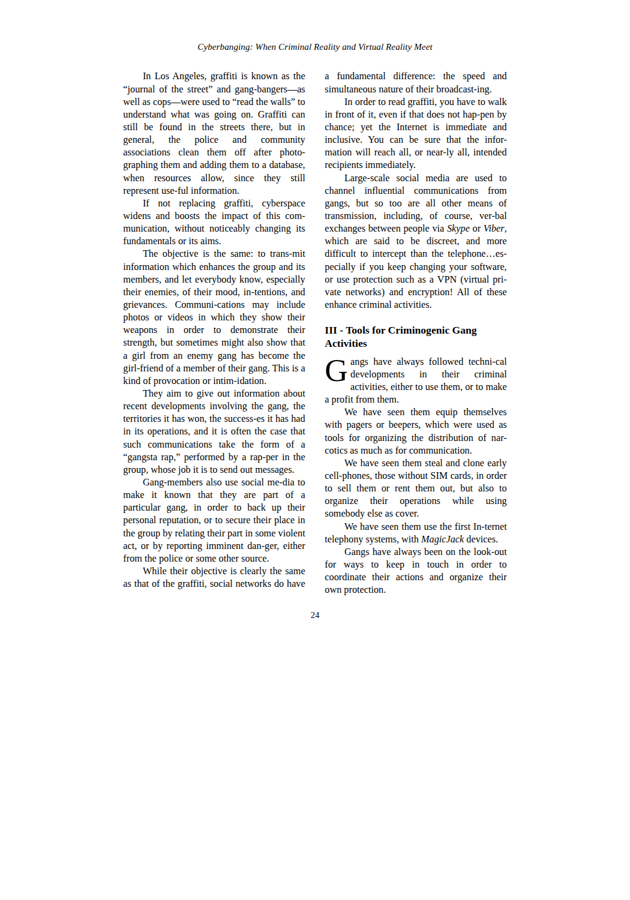Cyberbanging: When Criminal Reality and Virtual Reality Meet
In Los Angeles, graffiti is known as the “journal of the street” and gang-bangers—as well as cops—were used to “read the walls” to understand what was going on. Graffiti can still be found in the streets there, but in general, the police and community associations clean them off after photo-graphing them and adding them to a database, when resources allow, since they still represent use-ful information.
If not replacing graffiti, cyberspace widens and boosts the impact of this com-munication, without noticeably changing its fundamentals or its aims.
The objective is the same: to trans-mit information which enhances the group and its members, and let everybody know, especially their enemies, of their mood, in-tentions, and grievances. Communi-cations may include photos or videos in which they show their weapons in order to demonstrate their strength, but sometimes might also show that a girl from an enemy gang has become the girl-friend of a member of their gang. This is a kind of provocation or intim-idation.
They aim to give out information about recent developments involving the gang, the territories it has won, the success-es it has had in its operations, and it is often the case that such communications take the form of a “gangsta rap,” performed by a rap-per in the group, whose job it is to send out messages.
Gang-members also use social me-dia to make it known that they are part of a particular gang, in order to back up their personal reputation, or to secure their place in the group by relating their part in some violent act, or by reporting imminent dan-ger, either from the police or some other source.
While their objective is clearly the same as that of the graffiti, social networks do have a fundamental difference: the speed and simultaneous nature of their broadcast-ing.
In order to read graffiti, you have to walk in front of it, even if that does not hap-pen by chance; yet the Internet is immediate and inclusive. You can be sure that the infor-mation will reach all, or near-ly all, intended recipients immediately.
Large-scale social media are used to channel influential communications from gangs, but so too are all other means of transmission, including, of course, ver-bal exchanges between people via Skype or Viber, which are said to be discreet, and more difficult to intercept than the telephone…es-pecially if you keep changing your software, or use protection such as a VPN (virtual pri-vate networks) and encryption! All of these enhance criminal activities.
III - Tools for Criminogenic Gang Activities
Gangs have always followed techni-cal developments in their criminal activities, either to use them, or to make a profit from them.
We have seen them equip themselves with pagers or beepers, which were used as tools for organizing the distribution of nar-cotics as much as for communication.
We have seen them steal and clone early cell-phones, those without SIM cards, in order to sell them or rent them out, but also to organize their operations while using somebody else as cover.
We have seen them use the first In-ternet telephony systems, with MagicJack devices.
Gangs have always been on the look-out for ways to keep in touch in order to coordinate their actions and organize their own protection.
24